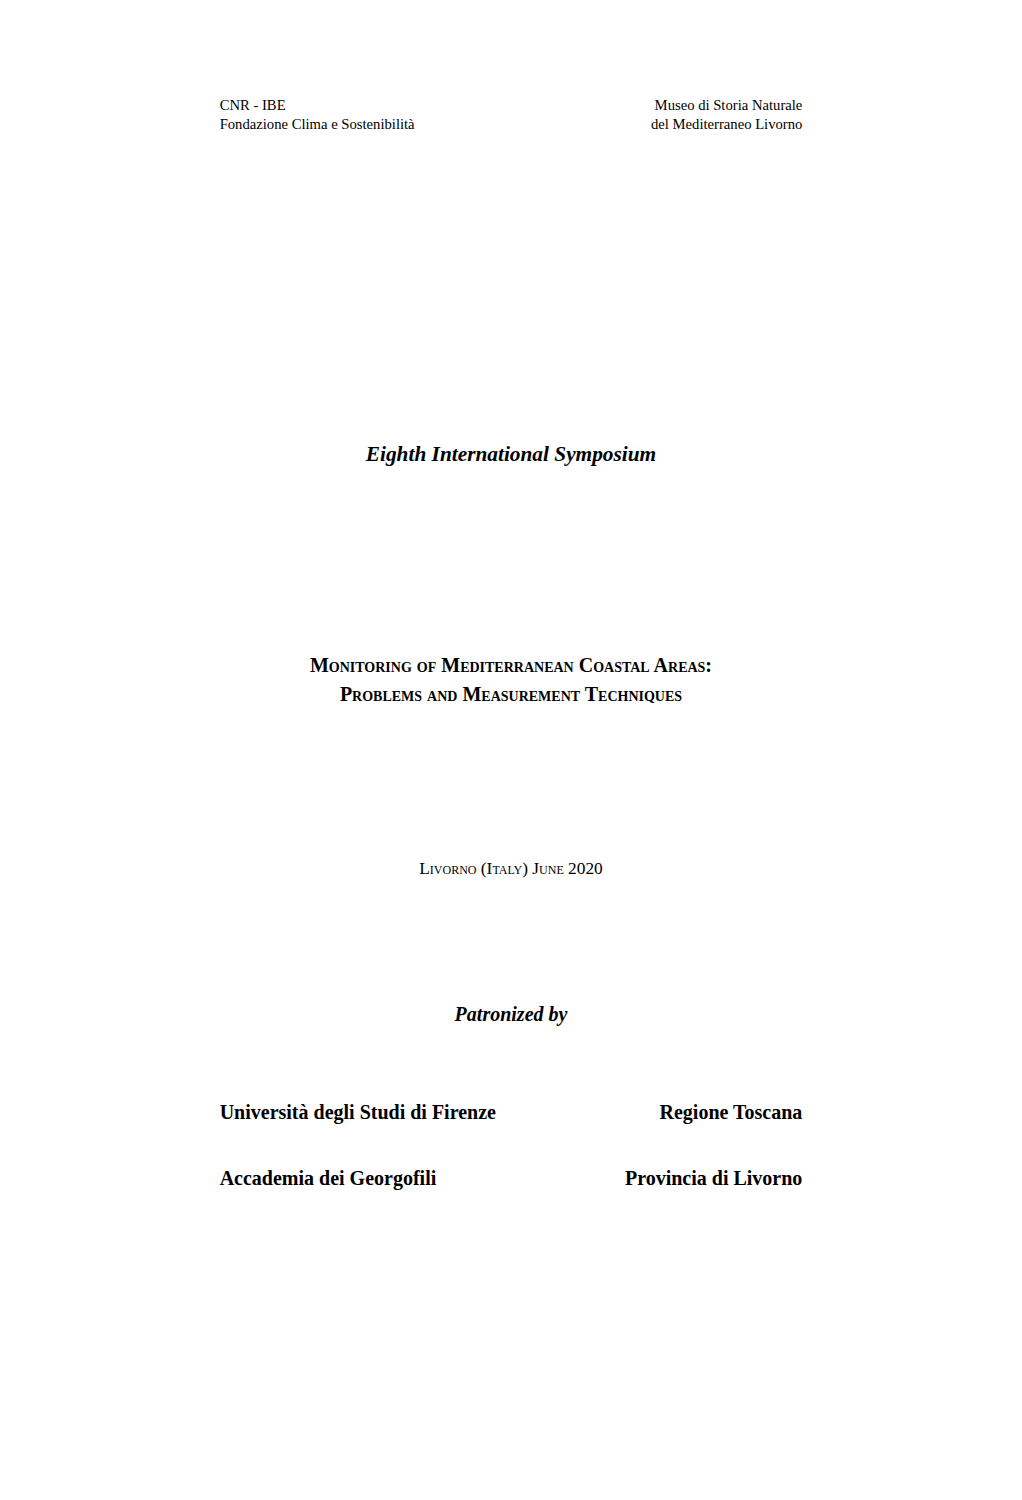| CNR - IBE | Museo di Storia Naturale |
| Fondazione Clima e Sostenibilità | del Mediterraneo Livorno |
Eighth International Symposium
Monitoring of Mediterranean Coastal Areas:
Problems and Measurement Techniques
Livorno (Italy) June 2020
Patronized by
| Università degli Studi di Firenze | Regione Toscana |
| Accademia dei Georgofili | Provincia di Livorno |